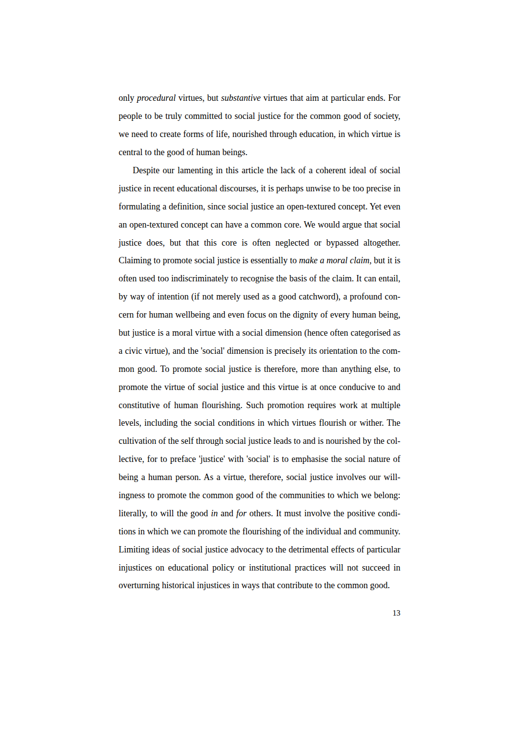only procedural virtues, but substantive virtues that aim at particular ends. For people to be truly committed to social justice for the common good of society, we need to create forms of life, nourished through education, in which virtue is central to the good of human beings.
Despite our lamenting in this article the lack of a coherent ideal of social justice in recent educational discourses, it is perhaps unwise to be too precise in formulating a definition, since social justice an open-textured concept. Yet even an open-textured concept can have a common core. We would argue that social justice does, but that this core is often neglected or bypassed altogether. Claiming to promote social justice is essentially to make a moral claim, but it is often used too indiscriminately to recognise the basis of the claim. It can entail, by way of intention (if not merely used as a good catchword), a profound concern for human wellbeing and even focus on the dignity of every human being, but justice is a moral virtue with a social dimension (hence often categorised as a civic virtue), and the 'social' dimension is precisely its orientation to the common good. To promote social justice is therefore, more than anything else, to promote the virtue of social justice and this virtue is at once conducive to and constitutive of human flourishing. Such promotion requires work at multiple levels, including the social conditions in which virtues flourish or wither. The cultivation of the self through social justice leads to and is nourished by the collective, for to preface 'justice' with 'social' is to emphasise the social nature of being a human person. As a virtue, therefore, social justice involves our willingness to promote the common good of the communities to which we belong: literally, to will the good in and for others. It must involve the positive conditions in which we can promote the flourishing of the individual and community. Limiting ideas of social justice advocacy to the detrimental effects of particular injustices on educational policy or institutional practices will not succeed in overturning historical injustices in ways that contribute to the common good.
13